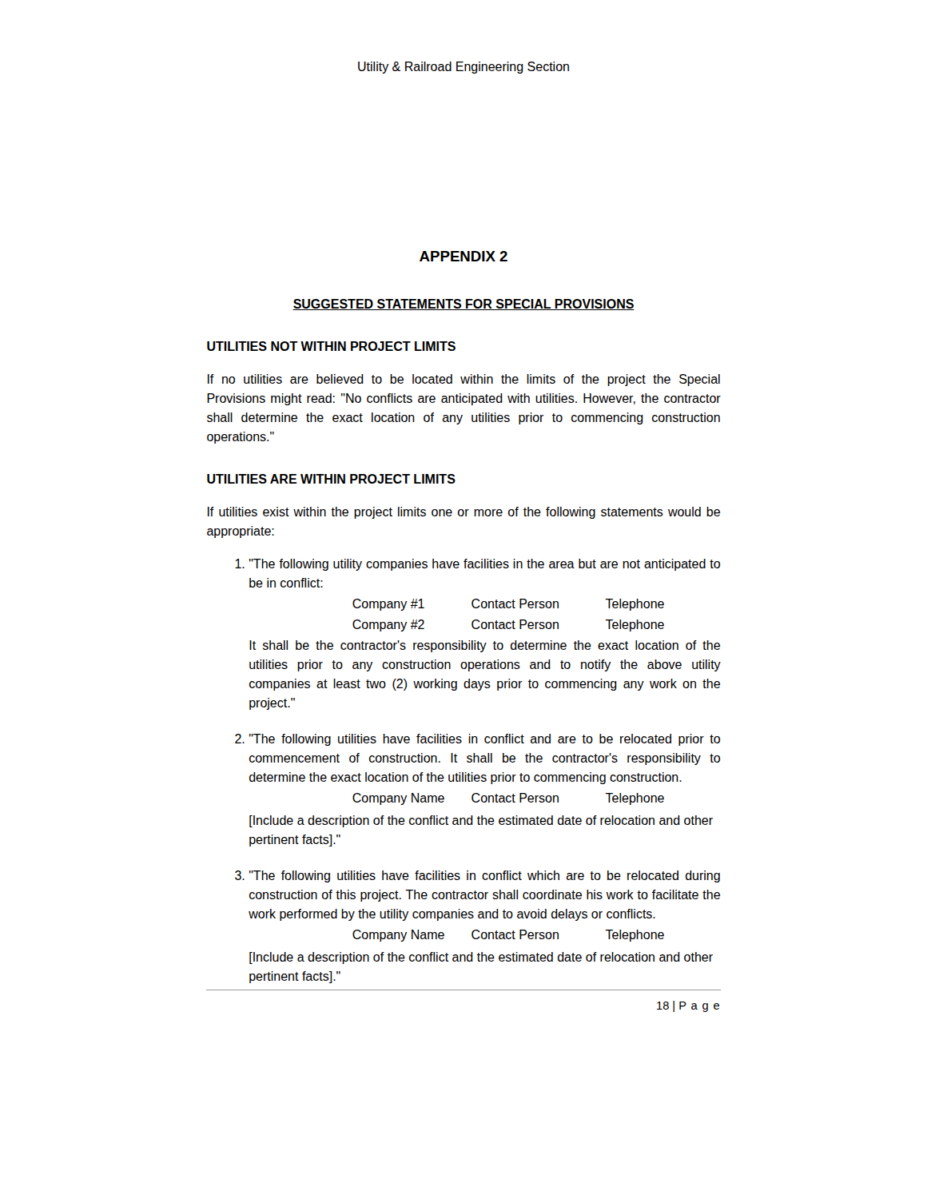Utility & Railroad Engineering Section
APPENDIX 2
SUGGESTED STATEMENTS FOR SPECIAL PROVISIONS
UTILITIES NOT WITHIN PROJECT LIMITS
If no utilities are believed to be located within the limits of the project the Special Provisions might read: "No conflicts are anticipated with utilities. However, the contractor shall determine the exact location of any utilities prior to commencing construction operations."
UTILITIES ARE WITHIN PROJECT LIMITS
If utilities exist within the project limits one or more of the following statements would be appropriate:
"The following utility companies have facilities in the area but are not anticipated to be in conflict:
Company #1 Contact Person Telephone
Company #2 Contact Person Telephone
It shall be the contractor's responsibility to determine the exact location of the utilities prior to any construction operations and to notify the above utility companies at least two (2) working days prior to commencing any work on the project."
"The following utilities have facilities in conflict and are to be relocated prior to commencement of construction. It shall be the contractor's responsibility to determine the exact location of the utilities prior to commencing construction.
Company Name Contact Person Telephone
[Include a description of the conflict and the estimated date of relocation and other pertinent facts]."
"The following utilities have facilities in conflict which are to be relocated during construction of this project. The contractor shall coordinate his work to facilitate the work performed by the utility companies and to avoid delays or conflicts.
Company Name Contact Person Telephone
[Include a description of the conflict and the estimated date of relocation and other pertinent facts]."
18 | P a g e